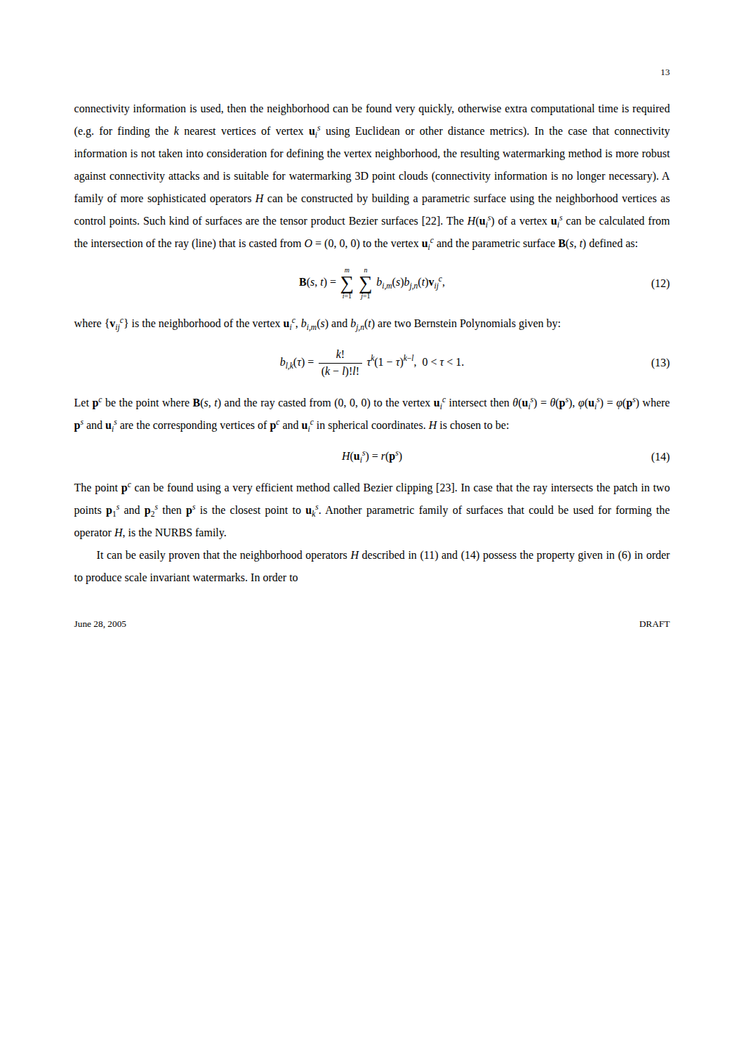13
connectivity information is used, then the neighborhood can be found very quickly, otherwise extra computational time is required (e.g. for finding the k nearest vertices of vertex uis using Euclidean or other distance metrics). In the case that connectivity information is not taken into consideration for defining the vertex neighborhood, the resulting watermarking method is more robust against connectivity attacks and is suitable for watermarking 3D point clouds (connectivity information is no longer necessary). A family of more sophisticated operators H can be constructed by building a parametric surface using the neighborhood vertices as control points. Such kind of surfaces are the tensor product Bezier surfaces [22]. The H(uis) of a vertex uis can be calculated from the intersection of the ray (line) that is casted from O = (0, 0, 0) to the vertex uic and the parametric surface B(s, t) defined as:
B(s, t) = m∑i=1 n∑j=1 bi,m(s)bj,n(t)vijc, (12)
where {vijc} is the neighborhood of the vertex uic, bi,m(s) and bj,n(t) are two Bernstein Polynomials given by:
bl,k(τ) = k!(k − l)!l! τk(1 − τ)k−l, 0 < τ < 1. (13)
Let pc be the point where B(s, t) and the ray casted from (0, 0, 0) to the vertex uic intersect then θ(uis) = θ(ps), φ(uis) = φ(ps) where ps and uis are the corresponding vertices of pc and uic in spherical coordinates. H is chosen to be:
H(uis) = r(ps) (14)
The point pc can be found using a very efficient method called Bezier clipping [23]. In case that the ray intersects the patch in two points p1s and p2s then ps is the closest point to uks. Another parametric family of surfaces that could be used for forming the operator H, is the NURBS family.
It can be easily proven that the neighborhood operators H described in (11) and (14) possess the property given in (6) in order to produce scale invariant watermarks. In order to
June 28, 2005 DRAFT